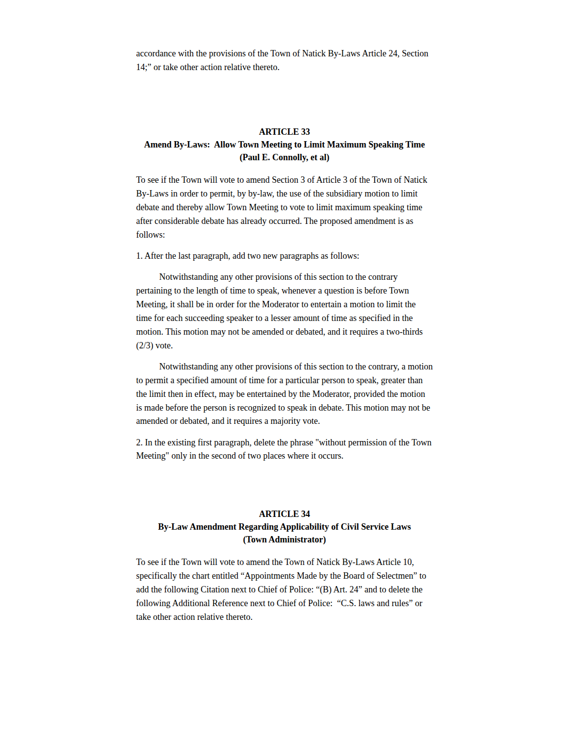accordance with the provisions of the Town of Natick By-Laws Article 24, Section 14;” or take other action relative thereto.
ARTICLE 33 Amend By-Laws: Allow Town Meeting to Limit Maximum Speaking Time (Paul E. Connolly, et al)
To see if the Town will vote to amend Section 3 of Article 3 of the Town of Natick By-Laws in order to permit, by by-law, the use of the subsidiary motion to limit debate and thereby allow Town Meeting to vote to limit maximum speaking time after considerable debate has already occurred. The proposed amendment is as follows:
1. After the last paragraph, add two new paragraphs as follows:
Notwithstanding any other provisions of this section to the contrary pertaining to the length of time to speak, whenever a question is before Town Meeting, it shall be in order for the Moderator to entertain a motion to limit the time for each succeeding speaker to a lesser amount of time as specified in the motion. This motion may not be amended or debated, and it requires a two-thirds (2/3) vote.
Notwithstanding any other provisions of this section to the contrary, a motion to permit a specified amount of time for a particular person to speak, greater than the limit then in effect, may be entertained by the Moderator, provided the motion is made before the person is recognized to speak in debate. This motion may not be amended or debated, and it requires a majority vote.
2. In the existing first paragraph, delete the phrase "without permission of the Town Meeting" only in the second of two places where it occurs.
ARTICLE 34 By-Law Amendment Regarding Applicability of Civil Service Laws (Town Administrator)
To see if the Town will vote to amend the Town of Natick By-Laws Article 10, specifically the chart entitled “Appointments Made by the Board of Selectmen” to add the following Citation next to Chief of Police: “(B) Art. 24” and to delete the following Additional Reference next to Chief of Police: “C.S. laws and rules” or take other action relative thereto.